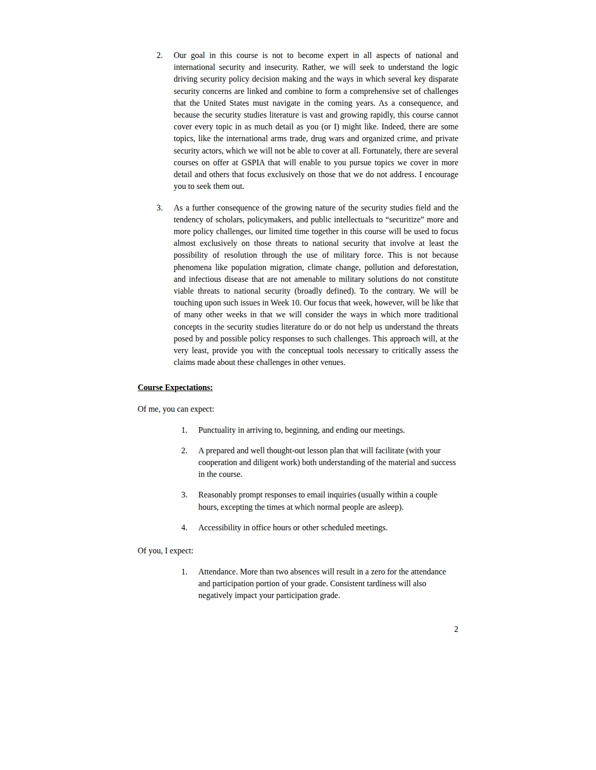Our goal in this course is not to become expert in all aspects of national and international security and insecurity. Rather, we will seek to understand the logic driving security policy decision making and the ways in which several key disparate security concerns are linked and combine to form a comprehensive set of challenges that the United States must navigate in the coming years. As a consequence, and because the security studies literature is vast and growing rapidly, this course cannot cover every topic in as much detail as you (or I) might like. Indeed, there are some topics, like the international arms trade, drug wars and organized crime, and private security actors, which we will not be able to cover at all. Fortunately, there are several courses on offer at GSPIA that will enable to you pursue topics we cover in more detail and others that focus exclusively on those that we do not address. I encourage you to seek them out.
As a further consequence of the growing nature of the security studies field and the tendency of scholars, policymakers, and public intellectuals to “securitize” more and more policy challenges, our limited time together in this course will be used to focus almost exclusively on those threats to national security that involve at least the possibility of resolution through the use of military force. This is not because phenomena like population migration, climate change, pollution and deforestation, and infectious disease that are not amenable to military solutions do not constitute viable threats to national security (broadly defined). To the contrary. We will be touching upon such issues in Week 10. Our focus that week, however, will be like that of many other weeks in that we will consider the ways in which more traditional concepts in the security studies literature do or do not help us understand the threats posed by and possible policy responses to such challenges. This approach will, at the very least, provide you with the conceptual tools necessary to critically assess the claims made about these challenges in other venues.
Course Expectations:
Of me, you can expect:
Punctuality in arriving to, beginning, and ending our meetings.
A prepared and well thought-out lesson plan that will facilitate (with your cooperation and diligent work) both understanding of the material and success in the course.
Reasonably prompt responses to email inquiries (usually within a couple hours, excepting the times at which normal people are asleep).
Accessibility in office hours or other scheduled meetings.
Of you, I expect:
Attendance. More than two absences will result in a zero for the attendance and participation portion of your grade. Consistent tardiness will also negatively impact your participation grade.
2